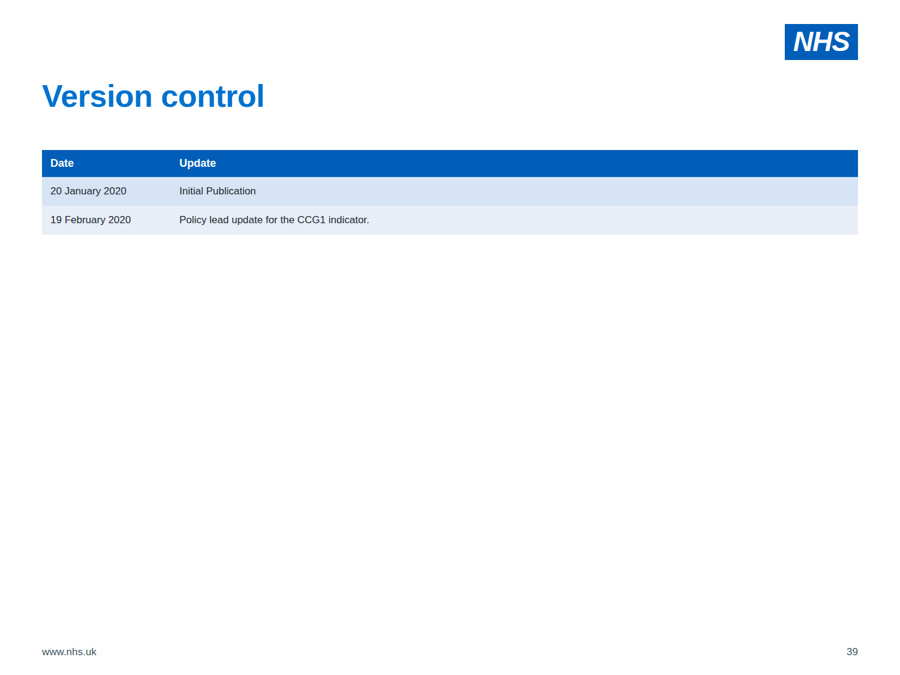NHS
Version control
| Date | Update |
| --- | --- |
| 20 January 2020 | Initial Publication |
| 19 February 2020 | Policy lead update for the CCG1 indicator. |
www.nhs.uk 39